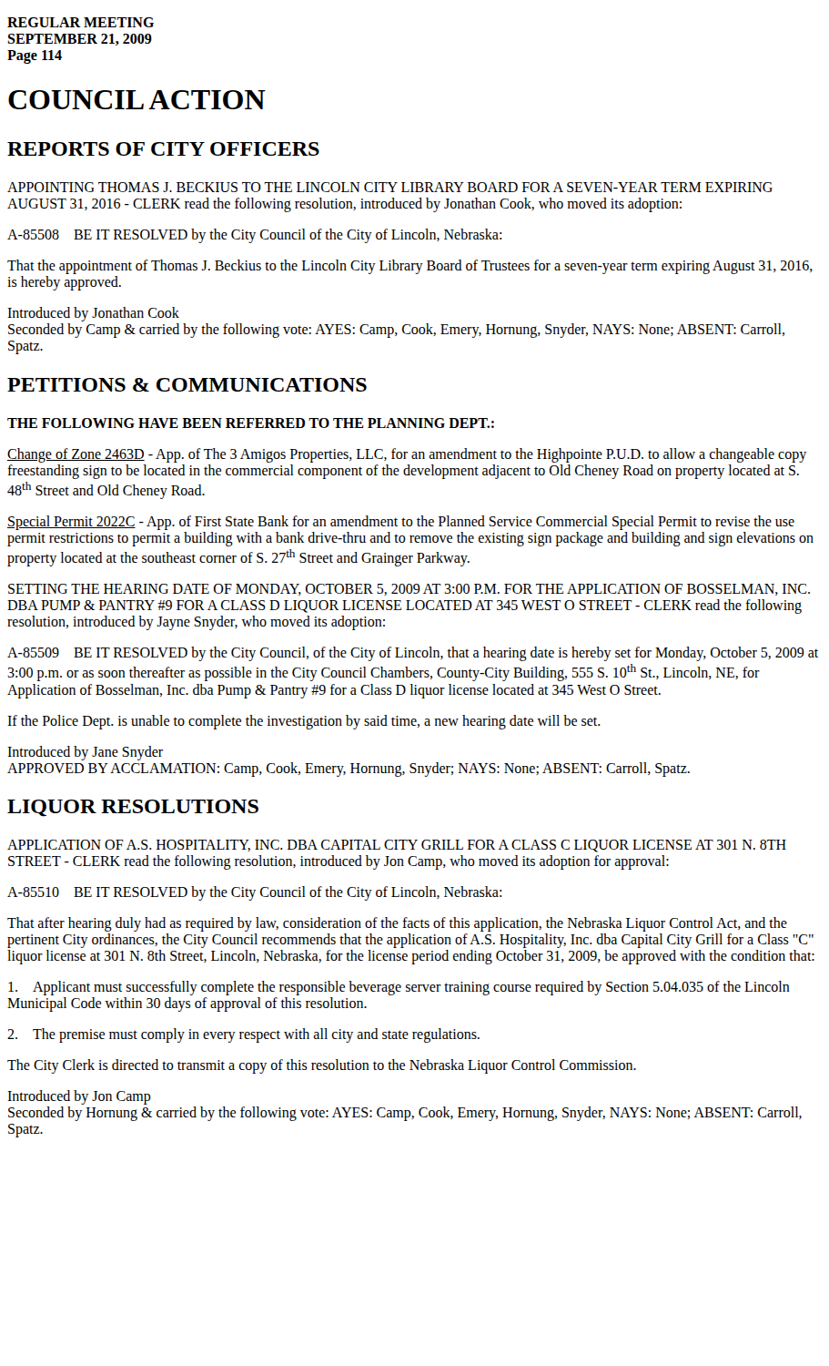REGULAR MEETING
SEPTEMBER 21, 2009
Page 114
COUNCIL ACTION
REPORTS OF CITY OFFICERS
APPOINTING THOMAS J. BECKIUS TO THE LINCOLN CITY LIBRARY BOARD FOR A SEVEN-YEAR TERM EXPIRING AUGUST 31, 2016 - CLERK read the following resolution, introduced by Jonathan Cook, who moved its adoption:
A-85508 BE IT RESOLVED by the City Council of the City of Lincoln, Nebraska:
That the appointment of Thomas J. Beckius to the Lincoln City Library Board of Trustees for a seven-year term expiring August 31, 2016, is hereby approved.
Introduced by Jonathan Cook
Seconded by Camp & carried by the following vote: AYES: Camp, Cook, Emery, Hornung, Snyder, NAYS: None; ABSENT: Carroll, Spatz.
PETITIONS & COMMUNICATIONS
THE FOLLOWING HAVE BEEN REFERRED TO THE PLANNING DEPT.:
Change of Zone 2463D - App. of The 3 Amigos Properties, LLC, for an amendment to the Highpointe P.U.D. to allow a changeable copy freestanding sign to be located in the commercial component of the development adjacent to Old Cheney Road on property located at S. 48th Street and Old Cheney Road.
Special Permit 2022C - App. of First State Bank for an amendment to the Planned Service Commercial Special Permit to revise the use permit restrictions to permit a building with a bank drive-thru and to remove the existing sign package and building and sign elevations on property located at the southeast corner of S. 27th Street and Grainger Parkway.
SETTING THE HEARING DATE OF MONDAY, OCTOBER 5, 2009 AT 3:00 P.M. FOR THE APPLICATION OF BOSSELMAN, INC. DBA PUMP & PANTRY #9 FOR A CLASS D LIQUOR LICENSE LOCATED AT 345 WEST O STREET - CLERK read the following resolution, introduced by Jayne Snyder, who moved its adoption:
A-85509 BE IT RESOLVED by the City Council, of the City of Lincoln, that a hearing date is hereby set for Monday, October 5, 2009 at 3:00 p.m. or as soon thereafter as possible in the City Council Chambers, County-City Building, 555 S. 10th St., Lincoln, NE, for Application of Bosselman, Inc. dba Pump & Pantry #9 for a Class D liquor license located at 345 West O Street.
If the Police Dept. is unable to complete the investigation by said time, a new hearing date will be set.
Introduced by Jane Snyder
APPROVED BY ACCLAMATION: Camp, Cook, Emery, Hornung, Snyder; NAYS: None; ABSENT: Carroll, Spatz.
LIQUOR RESOLUTIONS
APPLICATION OF A.S. HOSPITALITY, INC. DBA CAPITAL CITY GRILL FOR A CLASS C LIQUOR LICENSE AT 301 N. 8TH STREET - CLERK read the following resolution, introduced by Jon Camp, who moved its adoption for approval:
A-85510 BE IT RESOLVED by the City Council of the City of Lincoln, Nebraska:
That after hearing duly had as required by law, consideration of the facts of this application, the Nebraska Liquor Control Act, and the pertinent City ordinances, the City Council recommends that the application of A.S. Hospitality, Inc. dba Capital City Grill for a Class "C" liquor license at 301 N. 8th Street, Lincoln, Nebraska, for the license period ending October 31, 2009, be approved with the condition that:
1. Applicant must successfully complete the responsible beverage server training course required by Section 5.04.035 of the Lincoln Municipal Code within 30 days of approval of this resolution.
2. The premise must comply in every respect with all city and state regulations.
The City Clerk is directed to transmit a copy of this resolution to the Nebraska Liquor Control Commission.
Introduced by Jon Camp
Seconded by Hornung & carried by the following vote: AYES: Camp, Cook, Emery, Hornung, Snyder, NAYS: None; ABSENT: Carroll, Spatz.